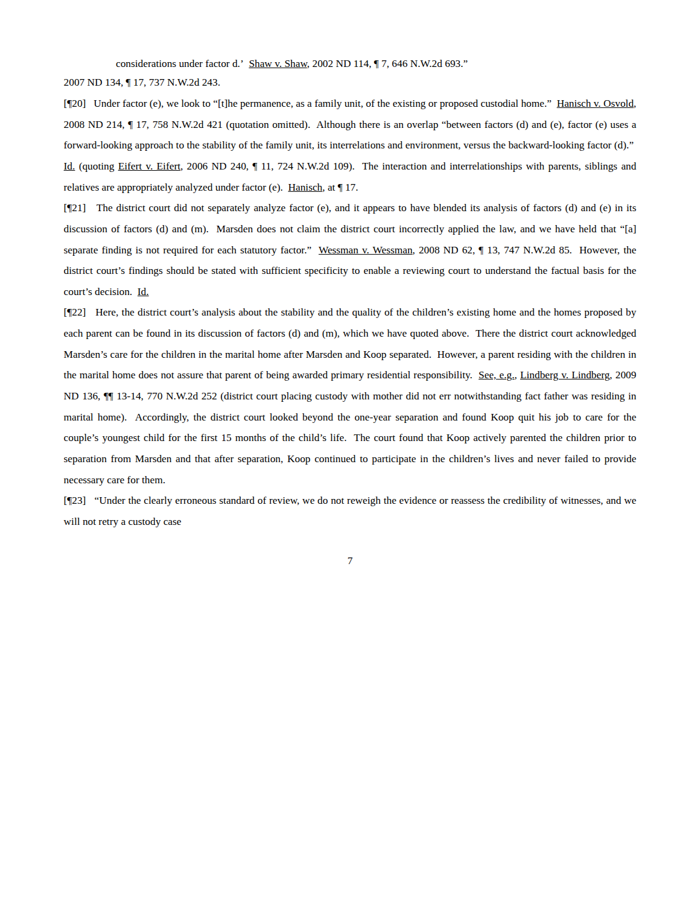considerations under factor d.’ Shaw v. Shaw, 2002 ND 114, ¶ 7, 646 N.W.2d 693.”
2007 ND 134, ¶ 17, 737 N.W.2d 243.
[¶20] Under factor (e), we look to “[t]he permanence, as a family unit, of the existing or proposed custodial home.” Hanisch v. Osvold, 2008 ND 214, ¶ 17, 758 N.W.2d 421 (quotation omitted). Although there is an overlap “between factors (d) and (e), factor (e) uses a forward-looking approach to the stability of the family unit, its interrelations and environment, versus the backward-looking factor (d).” Id. (quoting Eifert v. Eifert, 2006 ND 240, ¶ 11, 724 N.W.2d 109). The interaction and interrelationships with parents, siblings and relatives are appropriately analyzed under factor (e). Hanisch, at ¶ 17.
[¶21] The district court did not separately analyze factor (e), and it appears to have blended its analysis of factors (d) and (e) in its discussion of factors (d) and (m). Marsden does not claim the district court incorrectly applied the law, and we have held that “[a] separate finding is not required for each statutory factor.” Wessman v. Wessman, 2008 ND 62, ¶ 13, 747 N.W.2d 85. However, the district court’s findings should be stated with sufficient specificity to enable a reviewing court to understand the factual basis for the court’s decision. Id.
[¶22] Here, the district court’s analysis about the stability and the quality of the children’s existing home and the homes proposed by each parent can be found in its discussion of factors (d) and (m), which we have quoted above. There the district court acknowledged Marsden’s care for the children in the marital home after Marsden and Koop separated. However, a parent residing with the children in the marital home does not assure that parent of being awarded primary residential responsibility. See, e.g., Lindberg v. Lindberg, 2009 ND 136, ¶¶ 13-14, 770 N.W.2d 252 (district court placing custody with mother did not err notwithstanding fact father was residing in marital home). Accordingly, the district court looked beyond the one-year separation and found Koop quit his job to care for the couple’s youngest child for the first 15 months of the child’s life. The court found that Koop actively parented the children prior to separation from Marsden and that after separation, Koop continued to participate in the children’s lives and never failed to provide necessary care for them.
[¶23] “Under the clearly erroneous standard of review, we do not reweigh the evidence or reassess the credibility of witnesses, and we will not retry a custody case
7